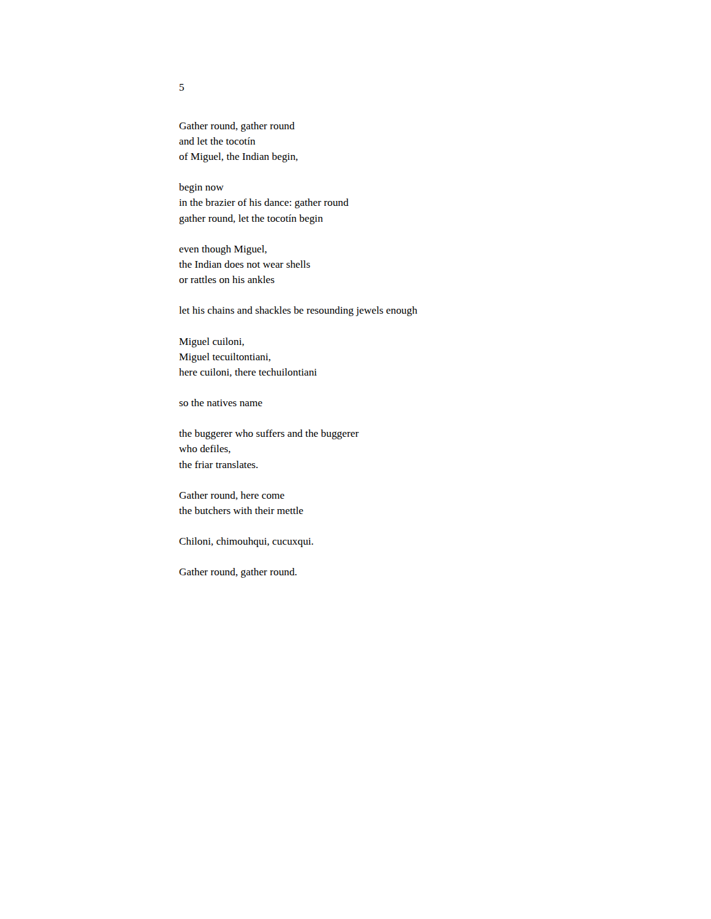5
Gather round, gather round
and let the tocotín
of Miguel, the Indian begin,
begin now
in the brazier of his dance: gather round
gather round, let the tocotín begin
even though Miguel,
the Indian does not wear shells
or rattles on his ankles
let his chains and shackles be resounding jewels enough
Miguel cuiloni,
Miguel tecuiltontiani,
here cuiloni, there techuilontiani
so the natives name
the buggerer who suffers and the buggerer
who defiles,
the friar translates.
Gather round, here come
the butchers with their mettle
Chiloni, chimouhqui, cucuxqui.
Gather round, gather round.